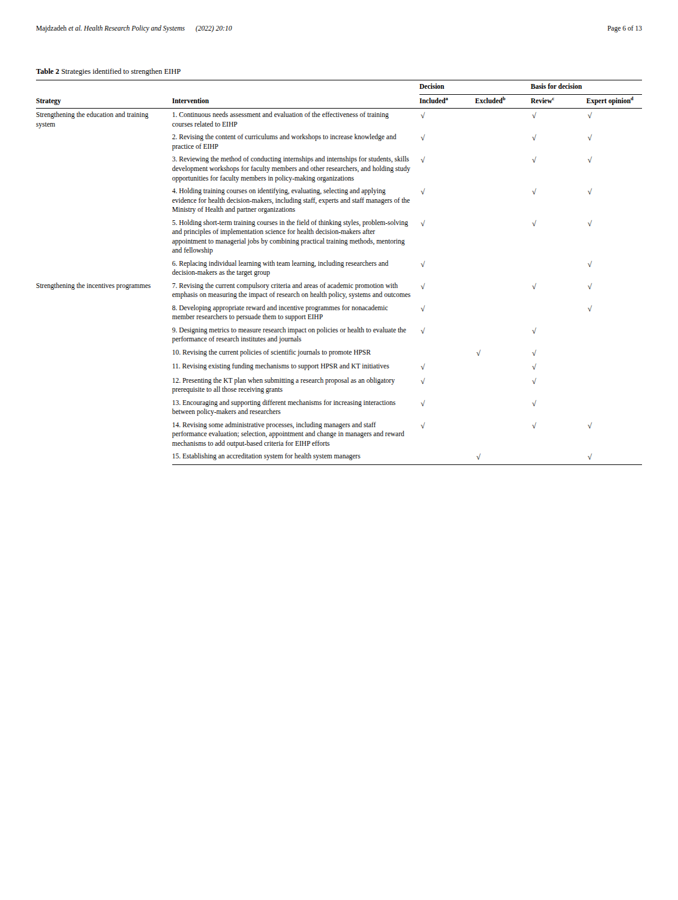Majdzadeh et al. Health Research Policy and Systems(2022) 20:10
Page 6 of 13
Table 2 Strategies identified to strengthen EIHP
| | | Decision | Basis for decision |
| --- | --- | --- | --- |
| Strategy | Intervention | Included a | Excluded b | Review c | Expert opinion d |
| Strengthening the education and training system | 1. Continuous needs assessment and evaluation of the effectiveness of training courses related to EIHP | √ | | √ | √ |
| 2. Revising the content of curriculums and workshops to increase knowledge and practice of EIHP | √ | | √ | √ |
| 3. Reviewing the method of conducting internships and internships for students, skills development workshops for faculty members and other researchers, and holding study opportunities for faculty members in policy-making organizations | √ | | √ | √ |
| 4. Holding training courses on identifying, evaluating, selecting and applying evidence for health decision-makers, including staff, experts and staff managers of the Ministry of Health and partner organizations | √ | | √ | √ |
| 5. Holding short-term training courses in the field of thinking styles, problem-solving and principles of implementation science for health decision-makers after appointment to managerial jobs by combining practical training methods, mentoring and fellowship | √ | | √ | √ |
| 6. Replacing individual learning with team learning, including researchers and decision-makers as the target group | √ | | | √ |
| Strengthening the incentives programmes | 7. Revising the current compulsory criteria and areas of academic promotion with emphasis on measuring the impact of research on health policy, systems and outcomes | √ | | √ | √ |
| 8. Developing appropriate reward and incentive programmes for nonacademic member researchers to persuade them to support EIHP | √ | | | √ |
| 9. Designing metrics to measure research impact on policies or health to evaluate the performance of research institutes and journals | √ | | √ | |
| 10. Revising the current policies of scientific journals to promote HPSR | | √ | √ | |
| 11. Revising existing funding mechanisms to support HPSR and KT initiatives | √ | | √ | |
| 12. Presenting the KT plan when submitting a research proposal as an obligatory prerequisite to all those receiving grants | √ | | √ | |
| 13. Encouraging and supporting different mechanisms for increasing interactions between policy-makers and researchers | √ | | √ | |
| 14. Revising some administrative processes, including managers and staff performance evaluation; selection, appointment and change in managers and reward mechanisms to add output-based criteria for EIHP efforts | √ | | √ | √ |
| 15. Establishing an accreditation system for health system managers | | √ | | √ |